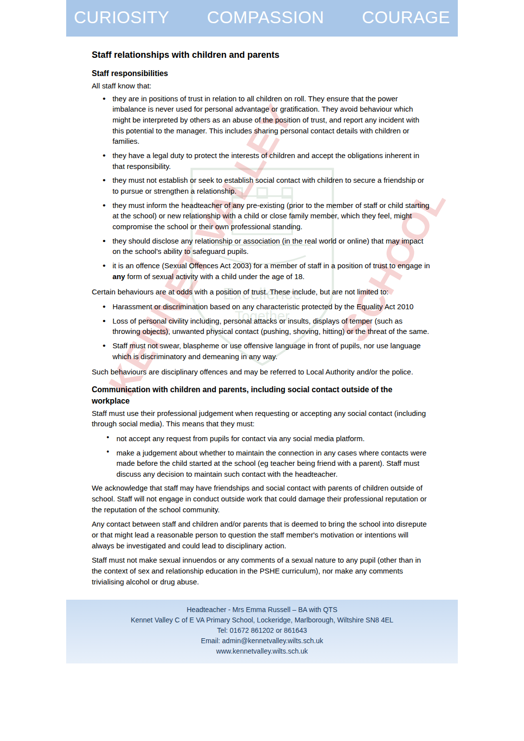CURIOSITY COMPASSION COURAGE
Excellence Together
KENNET VALLEY
SCHOOL
Staff relationships with children and parents
Staff responsibilities
All staff know that:
they are in positions of trust in relation to all children on roll. They ensure that the power imbalance is never used for personal advantage or gratification. They avoid behaviour which might be interpreted by others as an abuse of the position of trust, and report any incident with this potential to the manager. This includes sharing personal contact details with children or families.
they have a legal duty to protect the interests of children and accept the obligations inherent in that responsibility.
they must not establish or seek to establish social contact with children to secure a friendship or to pursue or strengthen a relationship.
they must inform the headteacher of any pre-existing (prior to the member of staff or child starting at the school) or new relationship with a child or close family member, which they feel, might compromise the school or their own professional standing.
they should disclose any relationship or association (in the real world or online) that may impact on the school's ability to safeguard pupils.
it is an offence (Sexual Offences Act 2003) for a member of staff in a position of trust to engage in any form of sexual activity with a child under the age of 18.
Certain behaviours are at odds with a position of trust. These include, but are not limited to:
Harassment or discrimination based on any characteristic protected by the Equality Act 2010
Loss of personal civility including, personal attacks or insults, displays of temper (such as throwing objects), unwanted physical contact (pushing, shoving, hitting) or the threat of the same.
Staff must not swear, blaspheme or use offensive language in front of pupils, nor use language which is discriminatory and demeaning in any way.
Such behaviours are disciplinary offences and may be referred to Local Authority and/or the police.
Communication with children and parents, including social contact outside of the workplace
Staff must use their professional judgement when requesting or accepting any social contact (including through social media). This means that they must:
not accept any request from pupils for contact via any social media platform.
make a judgement about whether to maintain the connection in any cases where contacts were made before the child started at the school (eg teacher being friend with a parent). Staff must discuss any decision to maintain such contact with the headteacher.
We acknowledge that staff may have friendships and social contact with parents of children outside of school. Staff will not engage in conduct outside work that could damage their professional reputation or the reputation of the school community.
Any contact between staff and children and/or parents that is deemed to bring the school into disrepute or that might lead a reasonable person to question the staff member's motivation or intentions will always be investigated and could lead to disciplinary action.
Staff must not make sexual innuendos or any comments of a sexual nature to any pupil (other than in the context of sex and relationship education in the PSHE curriculum), nor make any comments trivialising alcohol or drug abuse.
Headteacher - Mrs Emma Russell – BA with QTS
Kennet Valley C of E VA Primary School, Lockeridge, Marlborough, Wiltshire SN8 4EL
Tel: 01672 861202 or 861643
Email: admin@kennetvalley.wilts.sch.uk
www.kennetvalley.wilts.sch.uk